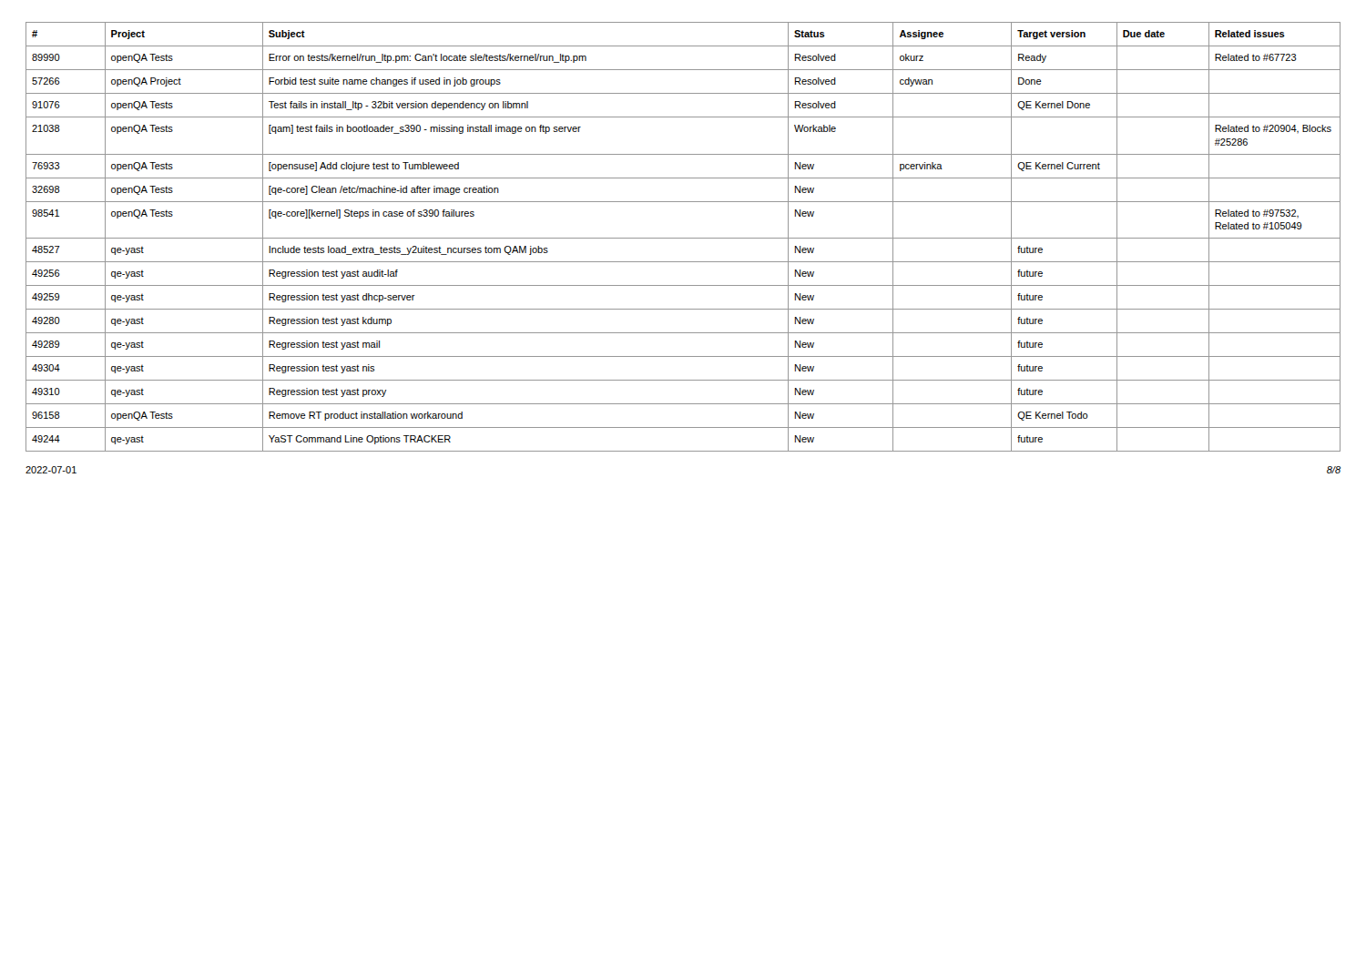| # | Project | Subject | Status | Assignee | Target version | Due date | Related issues |
| --- | --- | --- | --- | --- | --- | --- | --- |
| 89990 | openQA Tests | Error on tests/kernel/run_ltp.pm: Can't locate sle/tests/kernel/run_ltp.pm | Resolved | okurz | Ready | | Related to #67723 |
| 57266 | openQA Project | Forbid test suite name changes if used in job groups | Resolved | cdywan | Done | | |
| 91076 | openQA Tests | Test fails in install_ltp - 32bit version dependency on libmnl | Resolved | | QE Kernel Done | | |
| 21038 | openQA Tests | [qam] test fails in bootloader_s390 - missing install image on ftp server | Workable | | | | Related to #20904, Blocks #25286 |
| 76933 | openQA Tests | [opensuse] Add clojure test to Tumbleweed | New | pcervinka | QE Kernel Current | | |
| 32698 | openQA Tests | [qe-core] Clean /etc/machine-id after image creation | New | | | | |
| 98541 | openQA Tests | [qe-core][kernel] Steps in case of s390 failures | New | | | | Related to #97532, Related to #105049 |
| 48527 | qe-yast | Include tests load_extra_tests_y2uitest_ncurses tom QAM jobs | New | | future | | |
| 49256 | qe-yast | Regression test yast audit-laf | New | | future | | |
| 49259 | qe-yast | Regression test yast dhcp-server | New | | future | | |
| 49280 | qe-yast | Regression test yast kdump | New | | future | | |
| 49289 | qe-yast | Regression test yast mail | New | | future | | |
| 49304 | qe-yast | Regression test yast nis | New | | future | | |
| 49310 | qe-yast | Regression test yast proxy | New | | future | | |
| 96158 | openQA Tests | Remove RT product installation workaround | New | | QE Kernel Todo | | |
| 49244 | qe-yast | YaST Command Line Options TRACKER | New | | future | | |
2022-07-01 8/8